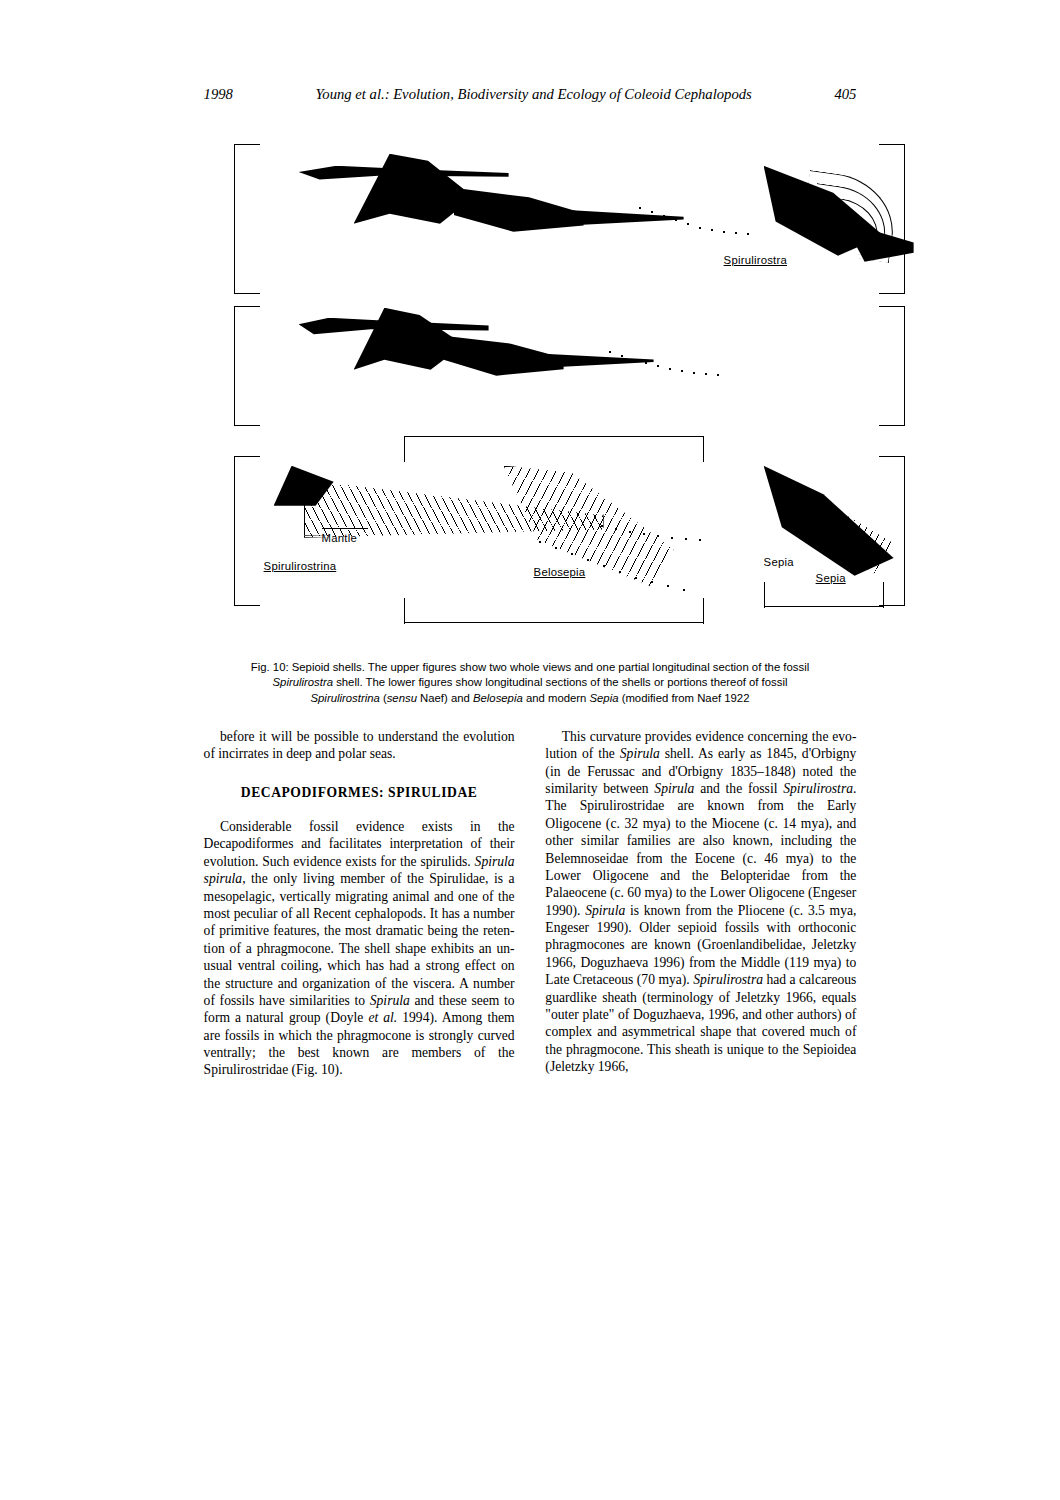1998 Young et al.: Evolution, Biodiversity and Ecology of Coleoid Cephalopods 405
Spirulirostra
Mantle
Spirulirostrina
Belosepia
Sepia
Sepia
Fig. 10: Sepioid shells. The upper figures show two whole views and one partial longitudinal section of the fossil
Spirulirostra shell. The lower figures show longitudinal sections of the shells or portions thereof of fossil
Spirulirostrina (sensu Naef) and Belosepia and modern Sepia (modified from Naef 1922
before it will be possible to understand the evolution of incirrates in deep and polar seas.
DECAPODIFORMES: SPIRULIDAE
Considerable fossil evidence exists in the Decapodiformes and facilitates interpretation of their evolution. Such evidence exists for the spirulids. Spirula spirula, the only living member of the Spirulidae, is a mesopelagic, vertically migrating animal and one of the most peculiar of all Recent cephalopods. It has a number of primitive features, the most dramatic being the retention of a phragmocone. The shell shape exhibits an unusual ventral coiling, which has had a strong effect on the structure and organization of the viscera. A number of fossils have similarities to Spirula and these seem to form a natural group (Doyle et al. 1994). Among them are fossils in which the phragmocone is strongly curved ventrally; the best known are members of the Spirulirostridae (Fig. 10).
This curvature provides evidence concerning the evolution of the Spirula shell. As early as 1845, d'Orbigny (in de Ferussac and d'Orbigny 1835–1848) noted the similarity between Spirula and the fossil Spirulirostra. The Spirulirostridae are known from the Early Oligocene (c. 32 mya) to the Miocene (c. 14 mya), and other similar families are also known, including the Belemnoseidae from the Eocene (c. 46 mya) to the Lower Oligocene and the Belopteridae from the Palaeocene (c. 60 mya) to the Lower Oligocene (Engeser 1990). Spirula is known from the Pliocene (c. 3.5 mya, Engeser 1990). Older sepioid fossils with orthoconic phragmocones are known (Groenlandibelidae, Jeletzky 1966, Doguzhaeva 1996) from the Middle (119 mya) to Late Cretaceous (70 mya). Spirulirostra had a calcareous guardlike sheath (terminology of Jeletzky 1966, equals "outer plate" of Doguzhaeva, 1996, and other authors) of complex and asymmetrical shape that covered much of the phragmocone. This sheath is unique to the Sepioidea (Jeletzky 1966,